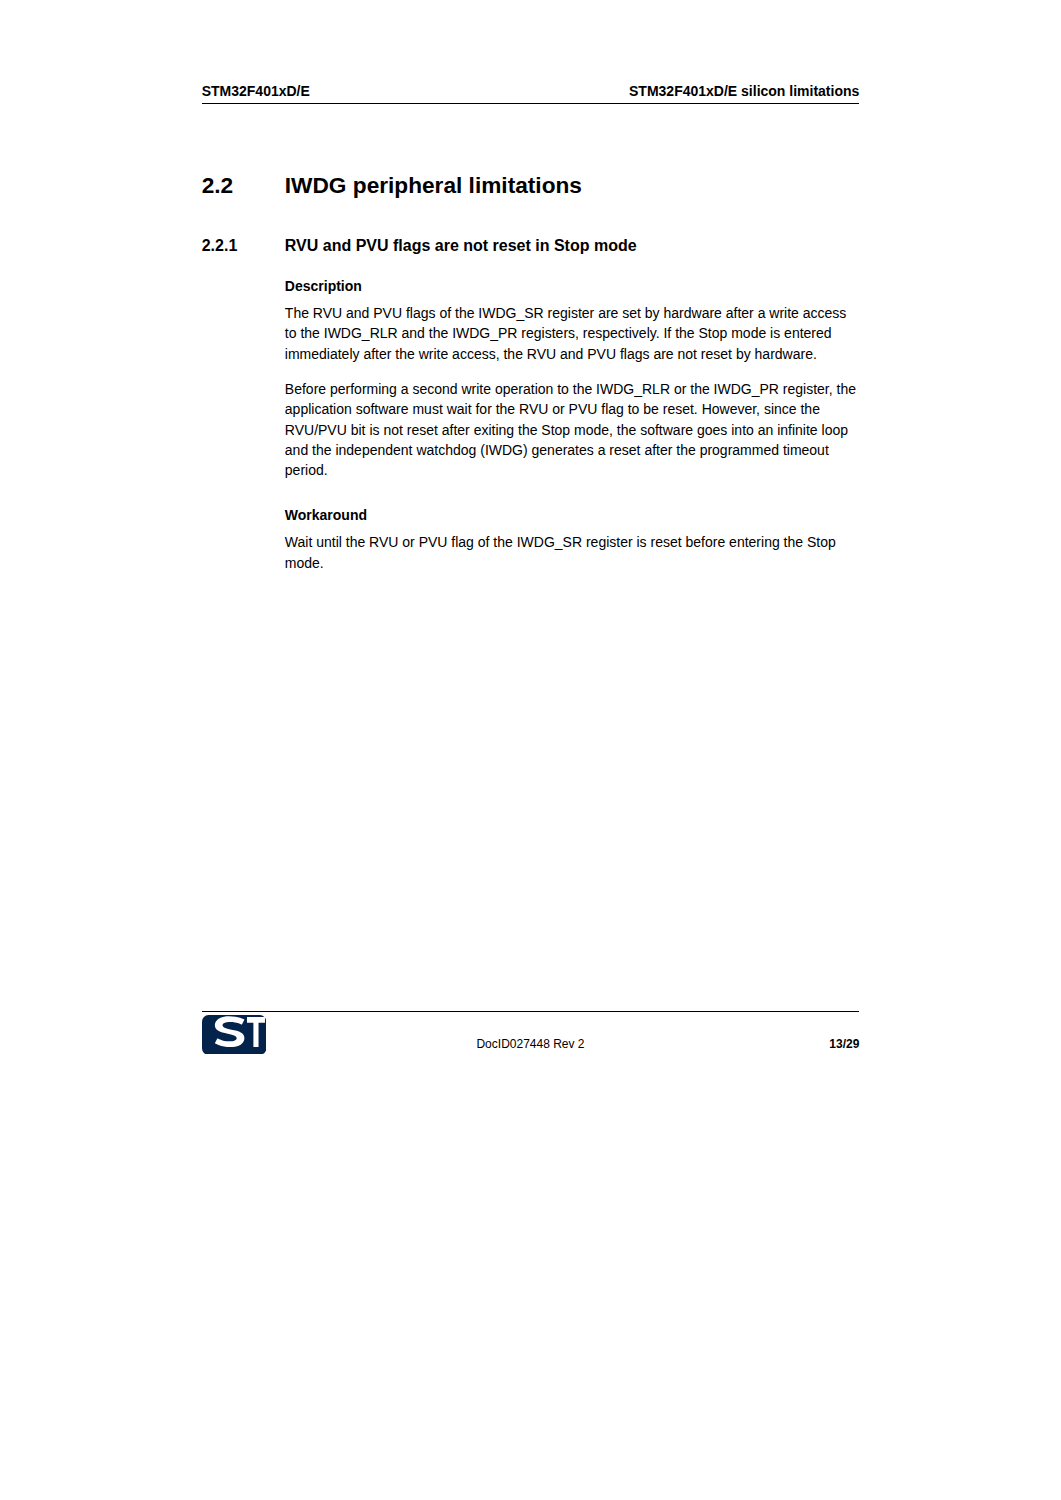STM32F401xD/E STM32F401xD/E silicon limitations
2.2 IWDG peripheral limitations
2.2.1 RVU and PVU flags are not reset in Stop mode
Description
The RVU and PVU flags of the IWDG_SR register are set by hardware after a write access to the IWDG_RLR and the IWDG_PR registers, respectively. If the Stop mode is entered immediately after the write access, the RVU and PVU flags are not reset by hardware.
Before performing a second write operation to the IWDG_RLR or the IWDG_PR register, the application software must wait for the RVU or PVU flag to be reset. However, since the RVU/PVU bit is not reset after exiting the Stop mode, the software goes into an infinite loop and the independent watchdog (IWDG) generates a reset after the programmed timeout period.
Workaround
Wait until the RVU or PVU flag of the IWDG_SR register is reset before entering the Stop mode.
DocID027448 Rev 2
13/29